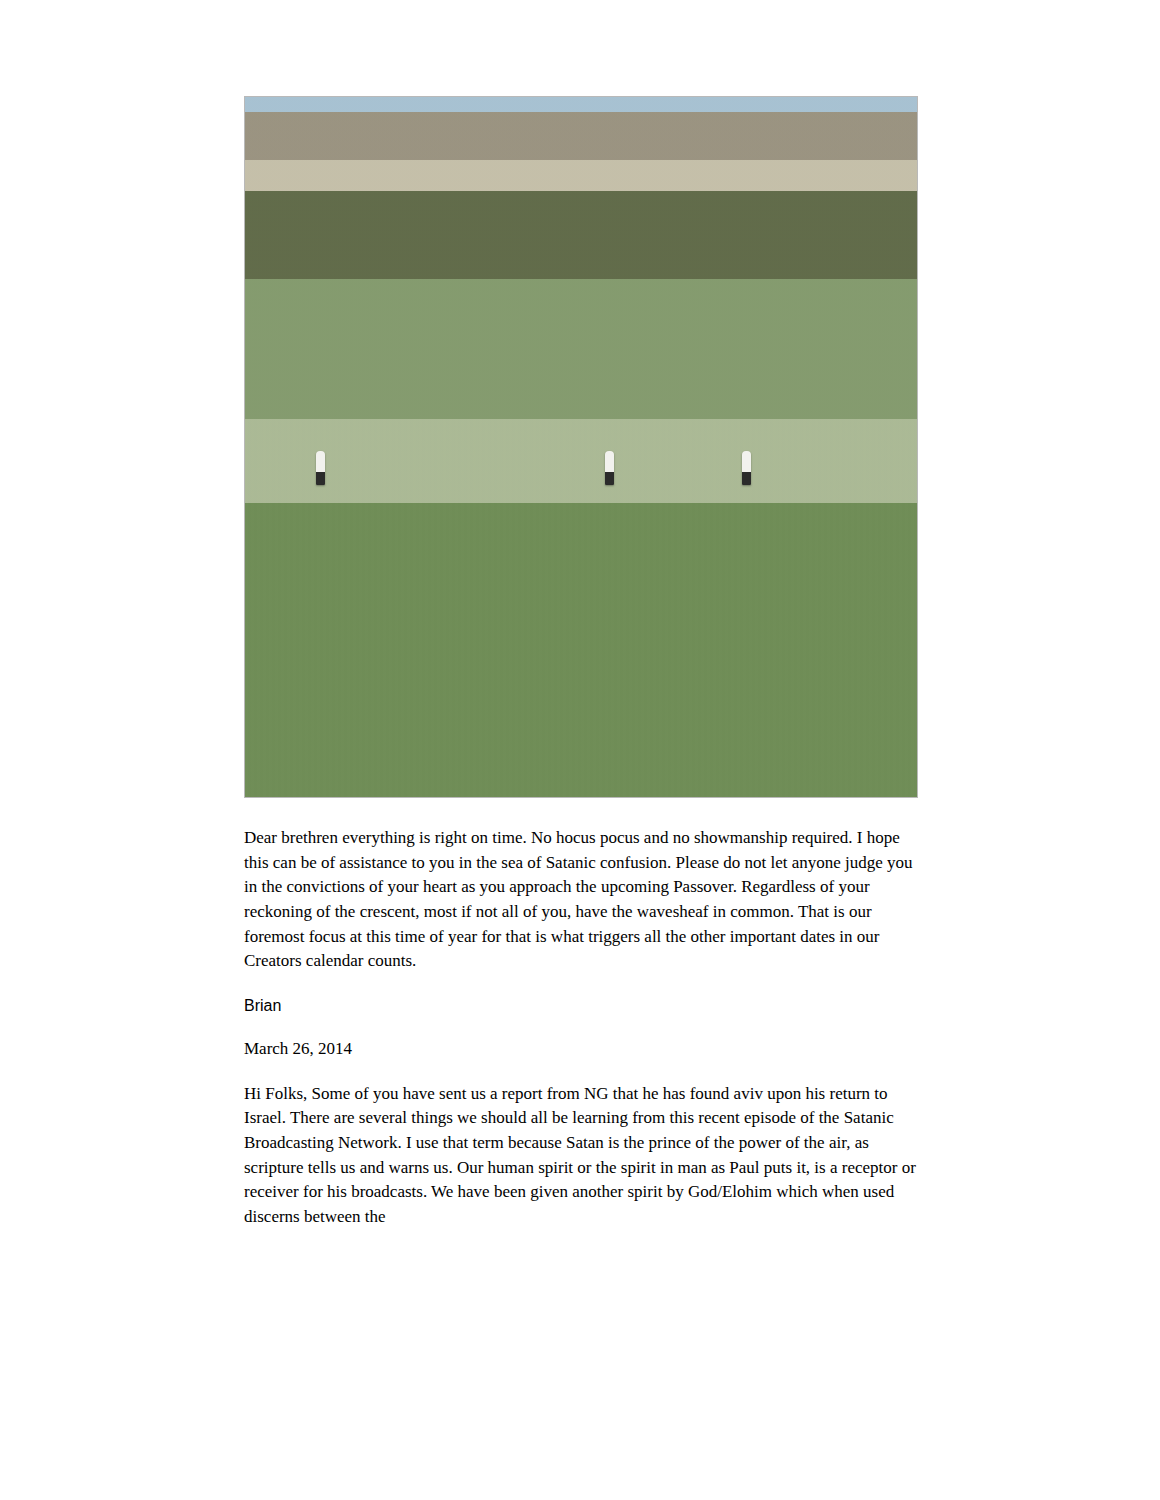Dear brethren everything is right on time. No hocus pocus and no showmanship required. I hope this can be of assistance to you in the sea of Satanic confusion. Please do not let anyone judge you in the convictions of your heart as you approach the upcoming Passover. Regardless of your reckoning of the crescent, most if not all of you, have the wavesheaf in common. That is our foremost focus at this time of year for that is what triggers all the other important dates in our Creators calendar counts.
Brian
March 26, 2014
Hi Folks, Some of you have sent us a report from NG that he has found aviv upon his return to Israel. There are several things we should all be learning from this recent episode of the Satanic Broadcasting Network. I use that term because Satan is the prince of the power of the air, as scripture tells us and warns us. Our human spirit or the spirit in man as Paul puts it, is a receptor or receiver for his broadcasts. We have been given another spirit by God/Elohim which when used discerns between the